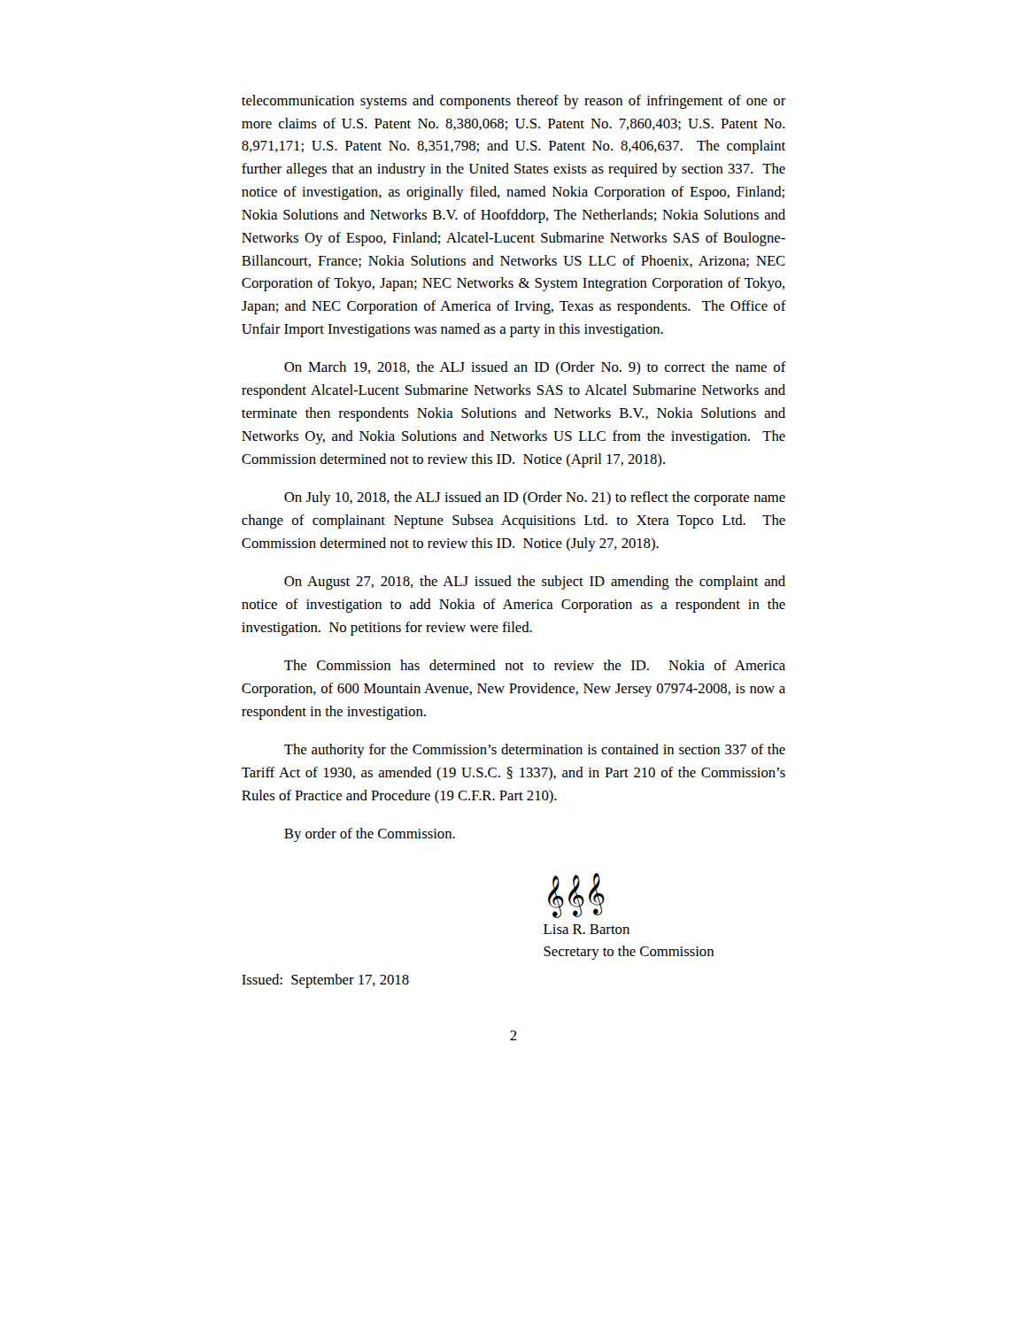telecommunication systems and components thereof by reason of infringement of one or more claims of U.S. Patent No. 8,380,068; U.S. Patent No. 7,860,403; U.S. Patent No. 8,971,171; U.S. Patent No. 8,351,798; and U.S. Patent No. 8,406,637. The complaint further alleges that an industry in the United States exists as required by section 337. The notice of investigation, as originally filed, named Nokia Corporation of Espoo, Finland; Nokia Solutions and Networks B.V. of Hoofddorp, The Netherlands; Nokia Solutions and Networks Oy of Espoo, Finland; Alcatel-Lucent Submarine Networks SAS of Boulogne-Billancourt, France; Nokia Solutions and Networks US LLC of Phoenix, Arizona; NEC Corporation of Tokyo, Japan; NEC Networks & System Integration Corporation of Tokyo, Japan; and NEC Corporation of America of Irving, Texas as respondents. The Office of Unfair Import Investigations was named as a party in this investigation.
On March 19, 2018, the ALJ issued an ID (Order No. 9) to correct the name of respondent Alcatel-Lucent Submarine Networks SAS to Alcatel Submarine Networks and terminate then respondents Nokia Solutions and Networks B.V., Nokia Solutions and Networks Oy, and Nokia Solutions and Networks US LLC from the investigation. The Commission determined not to review this ID. Notice (April 17, 2018).
On July 10, 2018, the ALJ issued an ID (Order No. 21) to reflect the corporate name change of complainant Neptune Subsea Acquisitions Ltd. to Xtera Topco Ltd. The Commission determined not to review this ID. Notice (July 27, 2018).
On August 27, 2018, the ALJ issued the subject ID amending the complaint and notice of investigation to add Nokia of America Corporation as a respondent in the investigation. No petitions for review were filed.
The Commission has determined not to review the ID. Nokia of America Corporation, of 600 Mountain Avenue, New Providence, New Jersey 07974-2008, is now a respondent in the investigation.
The authority for the Commission’s determination is contained in section 337 of the Tariff Act of 1930, as amended (19 U.S.C. § 1337), and in Part 210 of the Commission’s Rules of Practice and Procedure (19 C.F.R. Part 210).
By order of the Commission.
𝄞𝄞𝄞
Lisa R. Barton
Secretary to the Commission
Issued: September 17, 2018
2